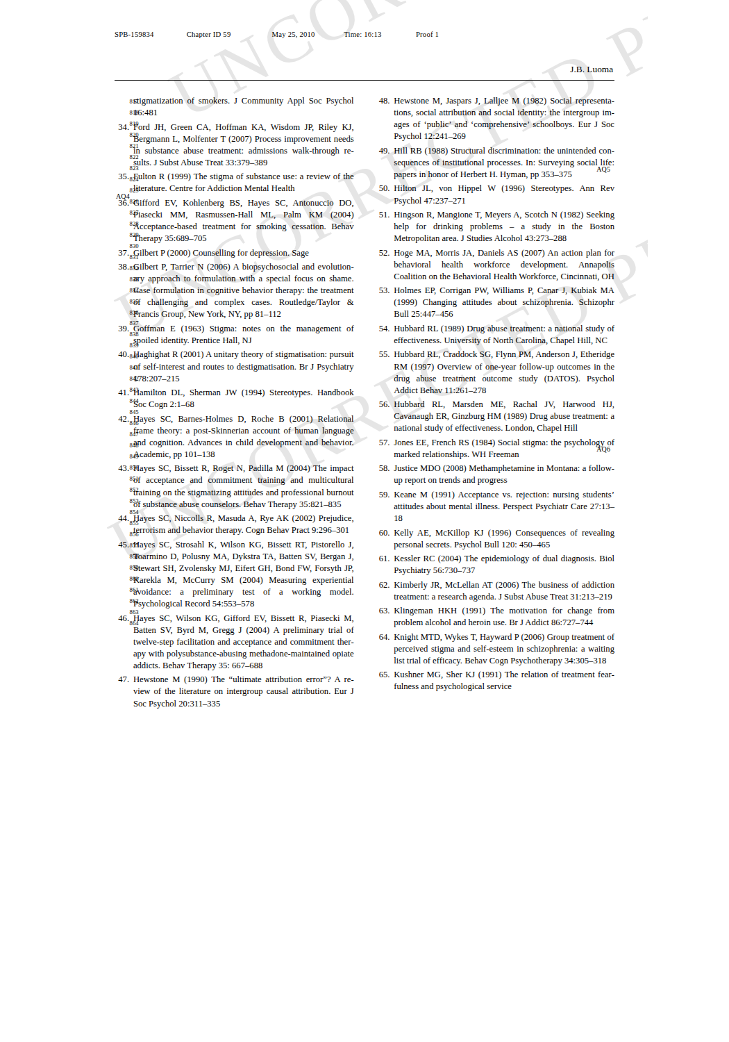UNCORRECTED PROOF UNCORRECTED PROOF UNCORRECTED PROOF
SPB-159834 Chapter ID 59 May 25, 2010 Time: 16:13 Proof 1
J.B. Luoma
817
818
819
820
821
822
823
824
825
826
827
828
829
830
831
832
833
834
835
836
837
838
839
840
841
842
843
844
845
846
847
848
849
850
851
852
853
854
855
856
857
858
859
860
861
862
863
864
AQ4
AQ5
AQ6
stigmatization of smokers. J Community Appl Soc Psychol 16:481
34. Ford JH, Green CA, Hoffman KA, Wisdom JP, Riley KJ, Bergmann L, Molfenter T (2007) Process improvement needs in substance abuse treatment: admissions walk-through results. J Subst Abuse Treat 33:379–389
35. Fulton R (1999) The stigma of substance use: a review of the literature. Centre for Addiction Mental Health
36. Gifford EV, Kohlenberg BS, Hayes SC, Antonuccio DO, Piasecki MM, Rasmussen-Hall ML, Palm KM (2004) Acceptance-based treatment for smoking cessation. Behav Therapy 35:689–705
37. Gilbert P (2000) Counselling for depression. Sage
38. Gilbert P, Tarrier N (2006) A biopsychosocial and evolutionary approach to formulation with a special focus on shame. Case formulation in cognitive behavior therapy: the treatment of challenging and complex cases. Routledge/Taylor & Francis Group, New York, NY, pp 81–112
39. Goffman E (1963) Stigma: notes on the management of spoiled identity. Prentice Hall, NJ
40. Haghighat R (2001) A unitary theory of stigmatisation: pursuit of self-interest and routes to destigmatisation. Br J Psychiatry 178:207–215
41. Hamilton DL, Sherman JW (1994) Stereotypes. Handbook Soc Cogn 2:1–68
42. Hayes SC, Barnes-Holmes D, Roche B (2001) Relational frame theory: a post-Skinnerian account of human language and cognition. Advances in child development and behavior. Academic, pp 101–138
43. Hayes SC, Bissett R, Roget N, Padilla M (2004) The impact of acceptance and commitment training and multicultural training on the stigmatizing attitudes and professional burnout of substance abuse counselors. Behav Therapy 35:821–835
44. Hayes SC, Niccolls R, Masuda A, Rye AK (2002) Prejudice, terrorism and behavior therapy. Cogn Behav Pract 9:296–301
45. Hayes SC, Strosahl K, Wilson KG, Bissett RT, Pistorello J, Toarmino D, Polusny MA, Dykstra TA, Batten SV, Bergan J, Stewart SH, Zvolensky MJ, Eifert GH, Bond FW, Forsyth JP, Karekla M, McCurry SM (2004) Measuring experiential avoidance: a preliminary test of a working model. Psychological Record 54:553–578
46. Hayes SC, Wilson KG, Gifford EV, Bissett R, Piasecki M, Batten SV, Byrd M, Gregg J (2004) A preliminary trial of twelve-step facilitation and acceptance and commitment therapy with polysubstance-abusing methadone-maintained opiate addicts. Behav Therapy 35: 667–688
47. Hewstone M (1990) The “ultimate attribution error”? A review of the literature on intergroup causal attribution. Eur J Soc Psychol 20:311–335
48. Hewstone M, Jaspars J, Lalljee M (1982) Social representations, social attribution and social identity: the intergroup images of ‘public’ and ‘comprehensive’ schoolboys. Eur J Soc Psychol 12:241–269
49. Hill RB (1988) Structural discrimination: the unintended consequences of institutional processes. In: Surveying social life: papers in honor of Herbert H. Hyman, pp 353–375
50. Hilton JL, von Hippel W (1996) Stereotypes. Ann Rev Psychol 47:237–271
51. Hingson R, Mangione T, Meyers A, Scotch N (1982) Seeking help for drinking problems – a study in the Boston Metropolitan area. J Studies Alcohol 43:273–288
52. Hoge MA, Morris JA, Daniels AS (2007) An action plan for behavioral health workforce development. Annapolis Coalition on the Behavioral Health Workforce, Cincinnati, OH
53. Holmes EP, Corrigan PW, Williams P, Canar J, Kubiak MA (1999) Changing attitudes about schizophrenia. Schizophr Bull 25:447–456
54. Hubbard RL (1989) Drug abuse treatment: a national study of effectiveness. University of North Carolina, Chapel Hill, NC
55. Hubbard RL, Craddock SG, Flynn PM, Anderson J, Etheridge RM (1997) Overview of one-year follow-up outcomes in the drug abuse treatment outcome study (DATOS). Psychol Addict Behav 11:261–278
56. Hubbard RL, Marsden ME, Rachal JV, Harwood HJ, Cavanaugh ER, Ginzburg HM (1989) Drug abuse treatment: a national study of effectiveness. London, Chapel Hill
57. Jones EE, French RS (1984) Social stigma: the psychology of marked relationships. WH Freeman
58. Justice MDO (2008) Methamphetamine in Montana: a follow-up report on trends and progress
59. Keane M (1991) Acceptance vs. rejection: nursing students’ attitudes about mental illness. Perspect Psychiatr Care 27:13–18
60. Kelly AE, McKillop KJ (1996) Consequences of revealing personal secrets. Psychol Bull 120: 450–465
61. Kessler RC (2004) The epidemiology of dual diagnosis. Biol Psychiatry 56:730–737
62. Kimberly JR, McLellan AT (2006) The business of addiction treatment: a research agenda. J Subst Abuse Treat 31:213–219
63. Klingeman HKH (1991) The motivation for change from problem alcohol and heroin use. Br J Addict 86:727–744
64. Knight MTD, Wykes T, Hayward P (2006) Group treatment of perceived stigma and self-esteem in schizophrenia: a waiting list trial of efficacy. Behav Cogn Psychotherapy 34:305–318
65. Kushner MG, Sher KJ (1991) The relation of treatment fearfulness and psychological service